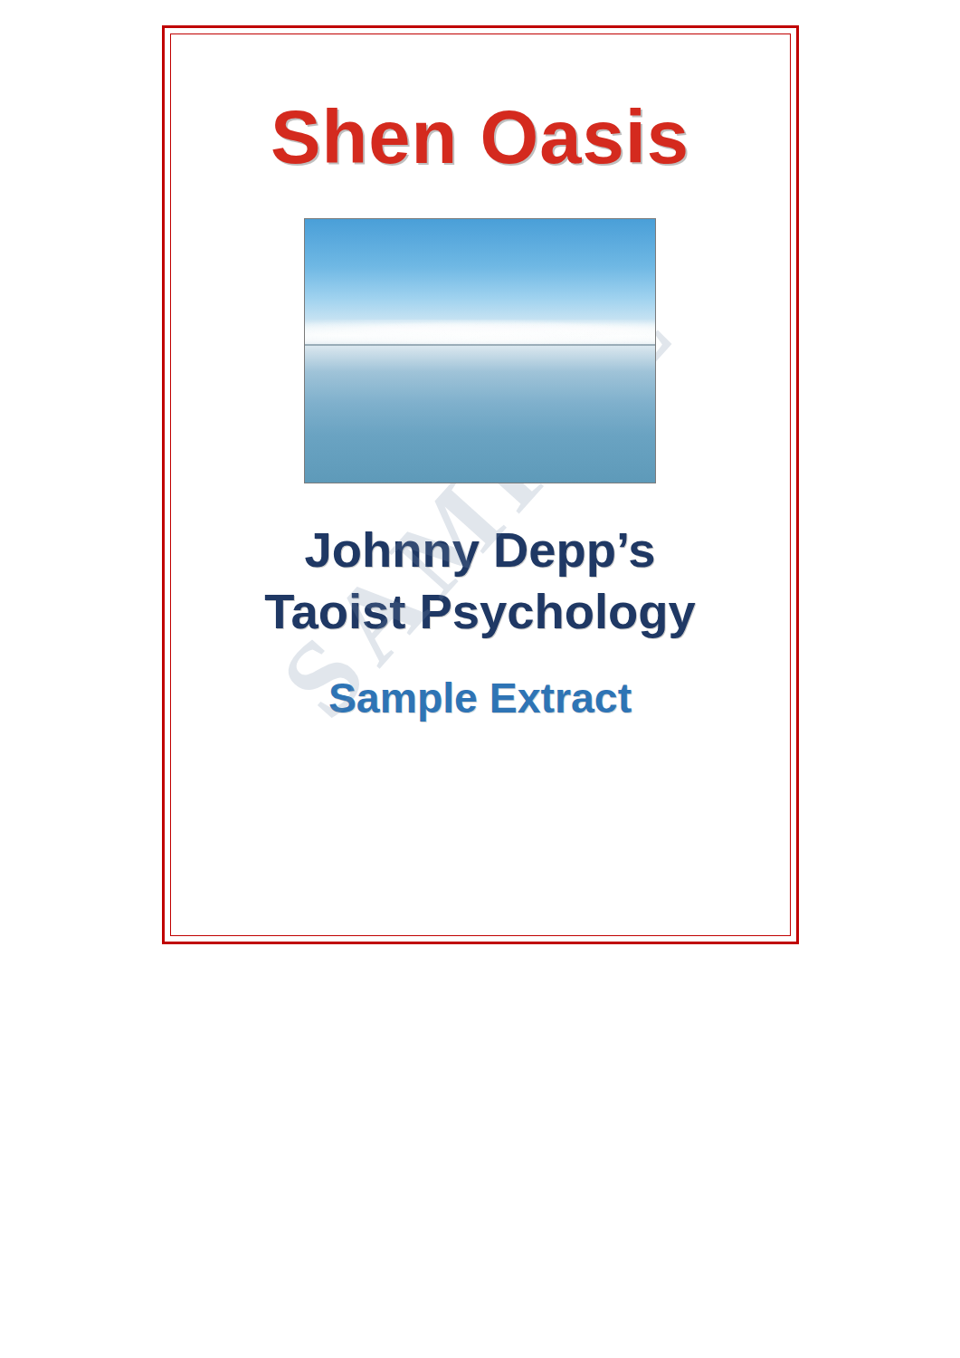SAMPLE
Shen Oasis
Johnny Depp’s
Taoist Psychology
Sample Extract